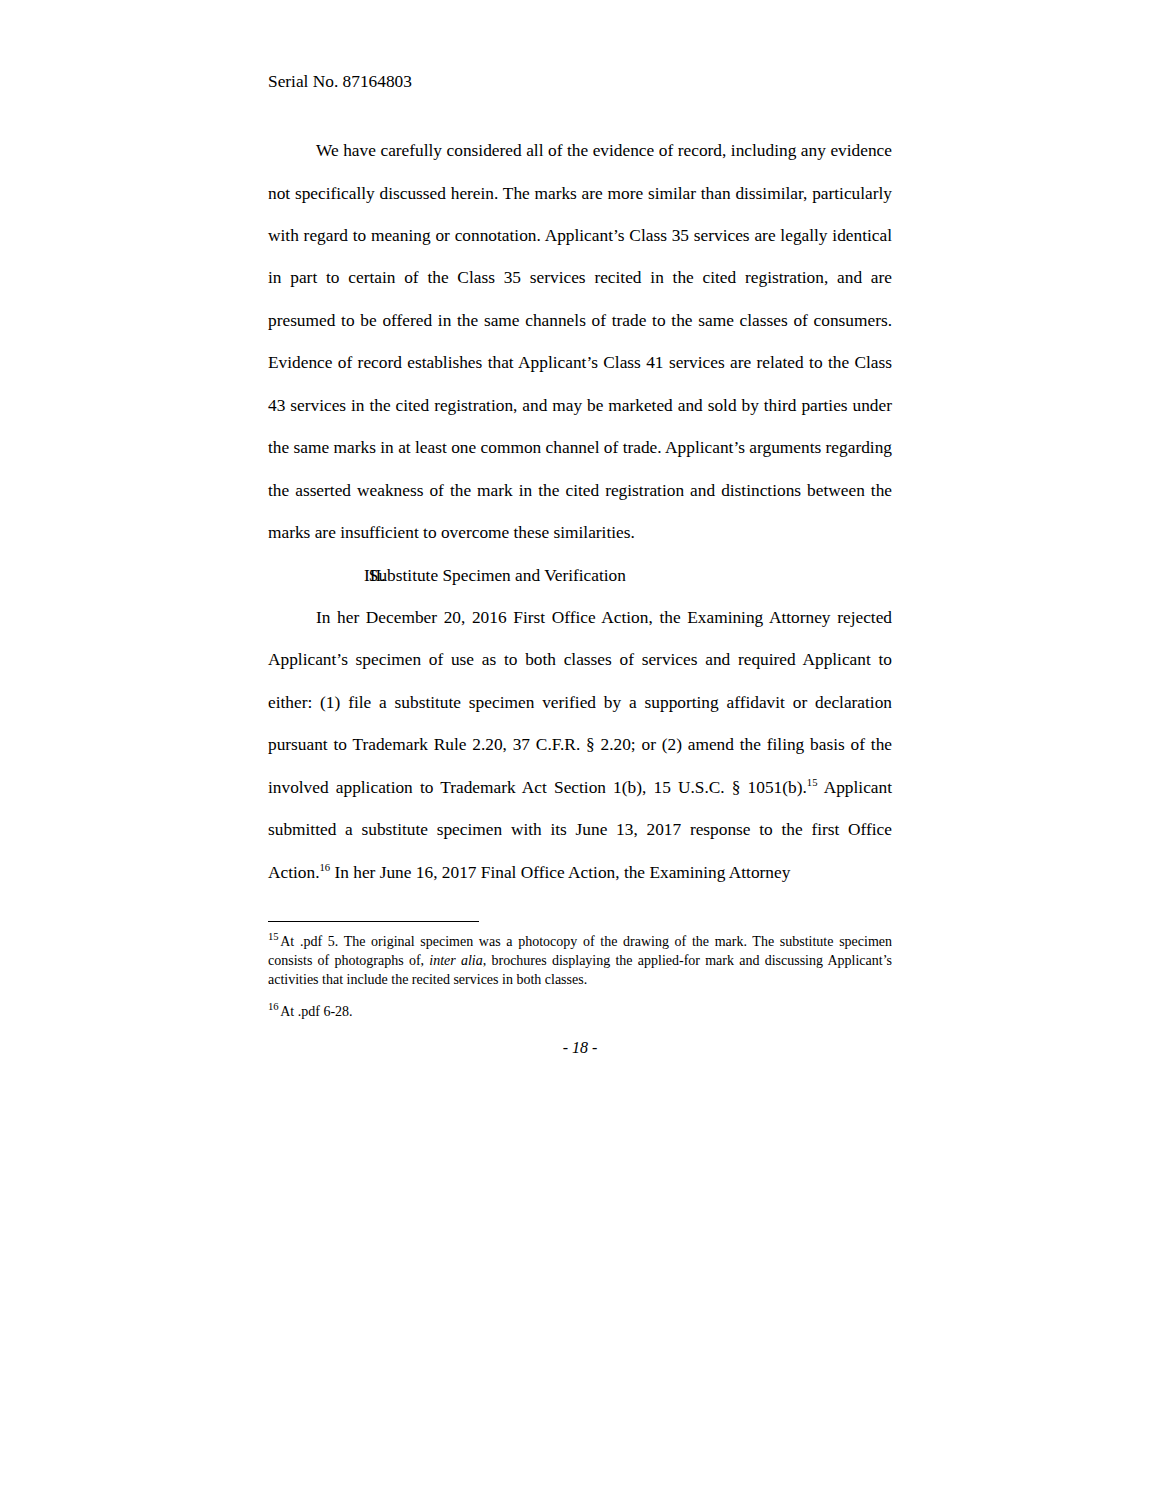Serial No. 87164803
We have carefully considered all of the evidence of record, including any evidence not specifically discussed herein. The marks are more similar than dissimilar, particularly with regard to meaning or connotation. Applicant’s Class 35 services are legally identical in part to certain of the Class 35 services recited in the cited registration, and are presumed to be offered in the same channels of trade to the same classes of consumers. Evidence of record establishes that Applicant’s Class 41 services are related to the Class 43 services in the cited registration, and may be marketed and sold by third parties under the same marks in at least one common channel of trade. Applicant’s arguments regarding the asserted weakness of the mark in the cited registration and distinctions between the marks are insufficient to overcome these similarities.
III. Substitute Specimen and Verification
In her December 20, 2016 First Office Action, the Examining Attorney rejected Applicant’s specimen of use as to both classes of services and required Applicant to either: (1) file a substitute specimen verified by a supporting affidavit or declaration pursuant to Trademark Rule 2.20, 37 C.F.R. § 2.20; or (2) amend the filing basis of the involved application to Trademark Act Section 1(b), 15 U.S.C. § 1051(b).15 Applicant submitted a substitute specimen with its June 13, 2017 response to the first Office Action.16 In her June 16, 2017 Final Office Action, the Examining Attorney
15 At .pdf 5. The original specimen was a photocopy of the drawing of the mark. The substitute specimen consists of photographs of, inter alia, brochures displaying the applied-for mark and discussing Applicant’s activities that include the recited services in both classes.
16 At .pdf 6-28.
- 18 -